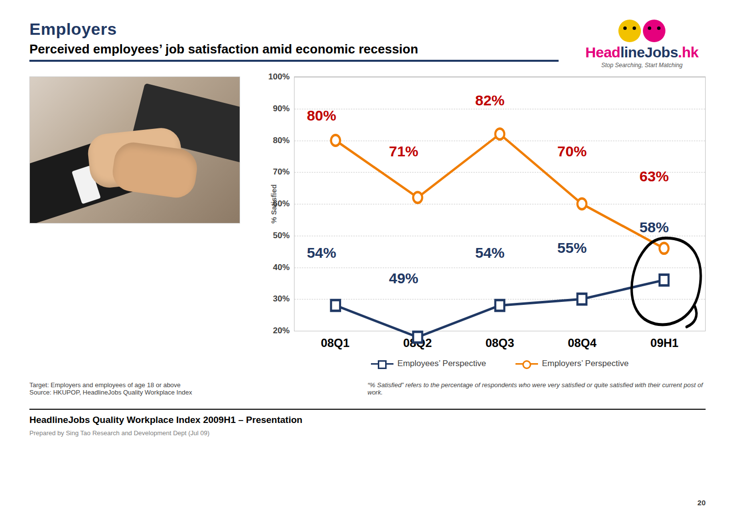Head line Jobs.hk
Stop Searching, Start Matching
Employers
Perceived employees’ job satisfaction amid economic recession
% Satisfied
100%
90%
80%
70%
60%
50%
40%
30%
20%
80% 71% 82% 70% 63% 54% 49% 54% 55% 58%
08Q1
08Q2
08Q3
08Q4
09H1
Employees’ Perspective
Employers’ Perspective
Target: Employers and employees of age 18 or above
Source: HKUPOP, HeadlineJobs Quality Workplace Index
“% Satisfied” refers to the percentage of respondents who were very satisfied or quite satisfied with their current post of work.
HeadlineJobs Quality Workplace Index 2009H1 – Presentation
Prepared by Sing Tao Research and Development Dept (Jul 09)
20